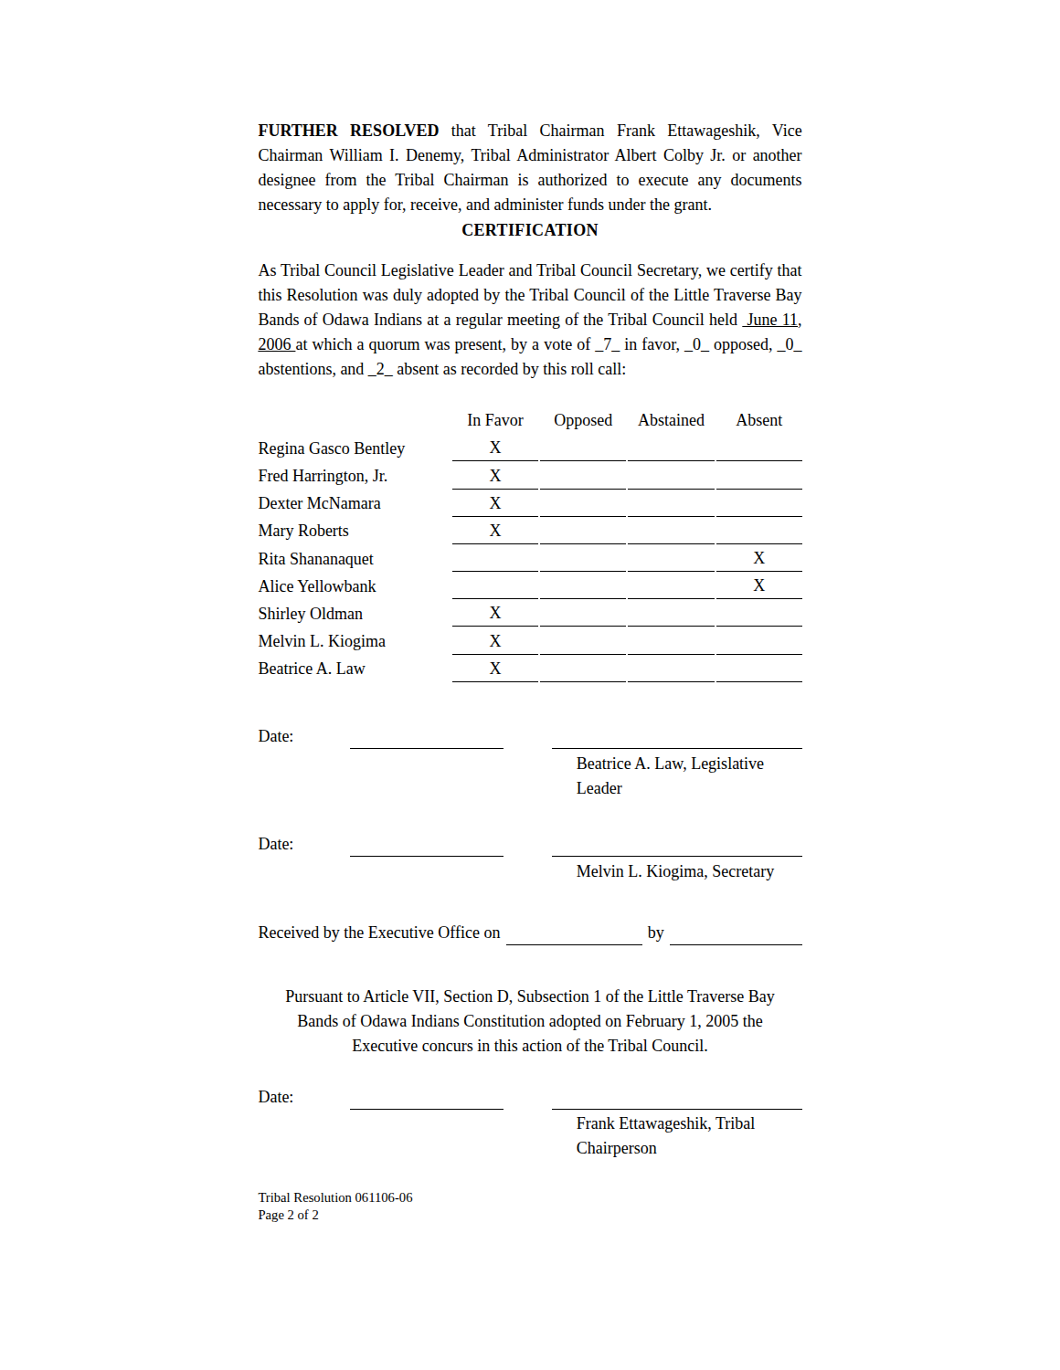FURTHER RESOLVED that Tribal Chairman Frank Ettawageshik, Vice Chairman William I. Denemy, Tribal Administrator Albert Colby Jr. or another designee from the Tribal Chairman is authorized to execute any documents necessary to apply for, receive, and administer funds under the grant.
CERTIFICATION
As Tribal Council Legislative Leader and Tribal Council Secretary, we certify that this Resolution was duly adopted by the Tribal Council of the Little Traverse Bay Bands of Odawa Indians at a regular meeting of the Tribal Council held June 11, 2006 at which a quorum was present, by a vote of _7_ in favor, _0_ opposed, _0_ abstentions, and _2_ absent as recorded by this roll call:
| | In Favor | | Opposed | | Abstained | | Absent |
| --- | --- | --- | --- | --- | --- | --- | --- |
| Regina Gasco Bentley | X | | | | | | |
| Fred Harrington, Jr. | X | | | | | | |
| Dexter McNamara | X | | | | | | |
| Mary Roberts | X | | | | | | |
| Rita Shananaquet | | | | | | | X |
| Alice Yellowbank | | | | | | | X |
| Shirley Oldman | X | | | | | | |
| Melvin L. Kiogima | X | | | | | | |
| Beatrice A. Law | X | | | | | | |
Date:
Beatrice A. Law, Legislative Leader
Date:
Melvin L. Kiogima, Secretary
Received by the Executive Office on by
Pursuant to Article VII, Section D, Subsection 1 of the Little Traverse Bay Bands of Odawa Indians Constitution adopted on February 1, 2005 the Executive concurs in this action of the Tribal Council.
Date:
Frank Ettawageshik, Tribal Chairperson
Tribal Resolution 061106-06
Page 2 of 2